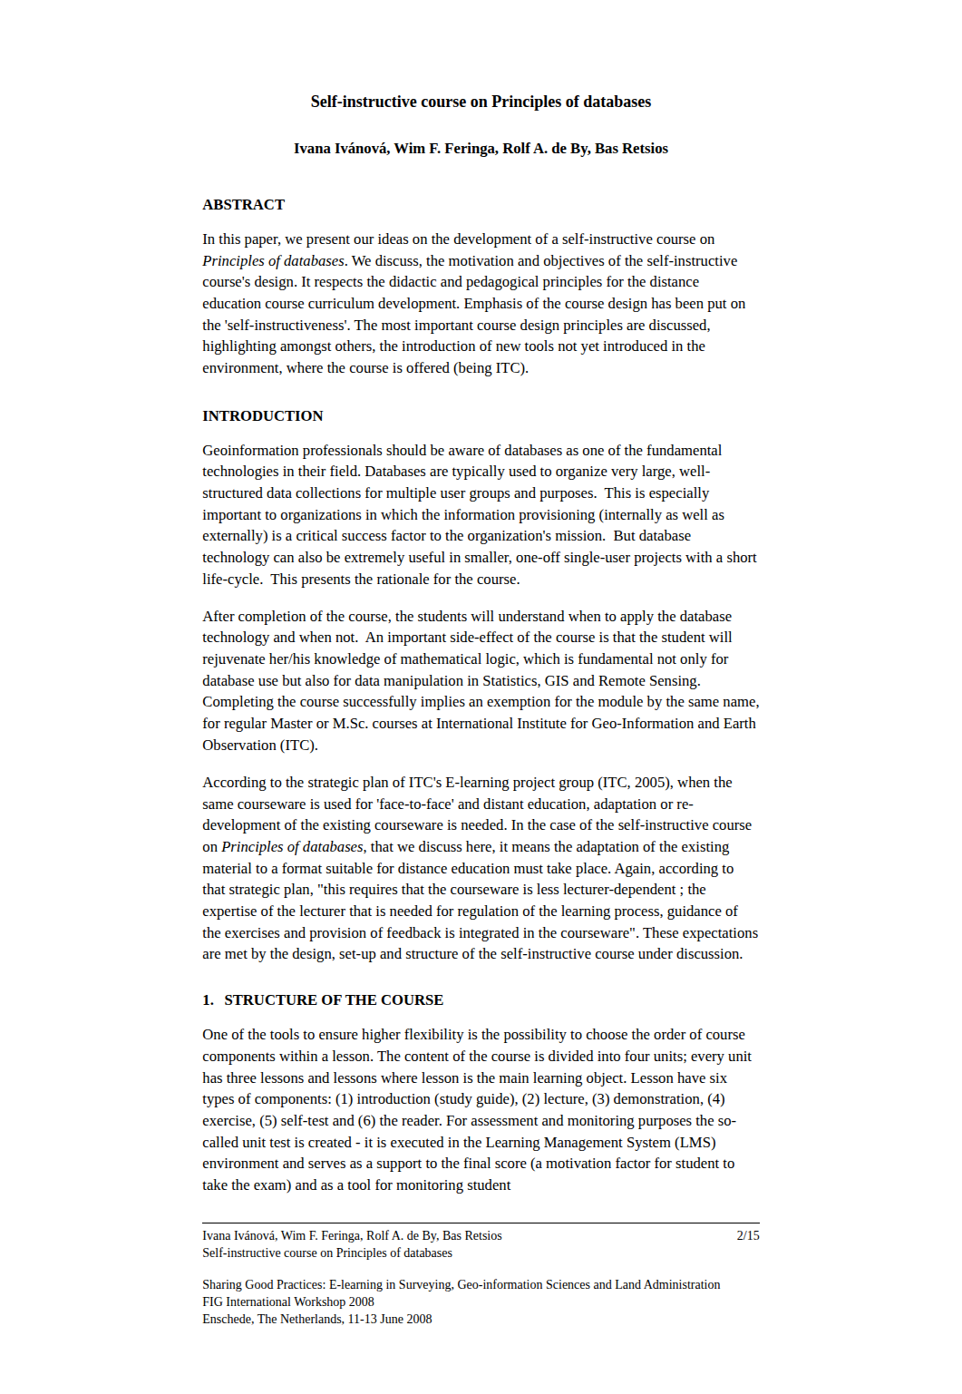Self-instructive course on Principles of databases
Ivana Ivánová, Wim F. Feringa, Rolf A. de By, Bas Retsios
Abstract
In this paper, we present our ideas on the development of a self-instructive course on Principles of databases. We discuss, the motivation and objectives of the self-instructive course's design. It respects the didactic and pedagogical principles for the distance education course curriculum development. Emphasis of the course design has been put on the 'self-instructiveness'. The most important course design principles are discussed, highlighting amongst others, the introduction of new tools not yet introduced in the environment, where the course is offered (being ITC).
Introduction
Geoinformation professionals should be aware of databases as one of the fundamental technologies in their field. Databases are typically used to organize very large, well-structured data collections for multiple user groups and purposes. This is especially important to organizations in which the information provisioning (internally as well as externally) is a critical success factor to the organization's mission. But database technology can also be extremely useful in smaller, one-off single-user projects with a short life-cycle. This presents the rationale for the course.
After completion of the course, the students will understand when to apply the database technology and when not. An important side-effect of the course is that the student will rejuvenate her/his knowledge of mathematical logic, which is fundamental not only for database use but also for data manipulation in Statistics, GIS and Remote Sensing. Completing the course successfully implies an exemption for the module by the same name, for regular Master or M.Sc. courses at International Institute for Geo-Information and Earth Observation (ITC).
According to the strategic plan of ITC's E-learning project group (ITC, 2005), when the same courseware is used for 'face-to-face' and distant education, adaptation or re-development of the existing courseware is needed. In the case of the self-instructive course on Principles of databases, that we discuss here, it means the adaptation of the existing material to a format suitable for distance education must take place. Again, according to that strategic plan, "this requires that the courseware is less lecturer-dependent ; the expertise of the lecturer that is needed for regulation of the learning process, guidance of the exercises and provision of feedback is integrated in the courseware". These expectations are met by the design, set-up and structure of the self-instructive course under discussion.
1. Structure of the course
One of the tools to ensure higher flexibility is the possibility to choose the order of course components within a lesson. The content of the course is divided into four units; every unit has three lessons and lessons where lesson is the main learning object. Lesson have six types of components: (1) introduction (study guide), (2) lecture, (3) demonstration, (4) exercise, (5) self-test and (6) the reader. For assessment and monitoring purposes the so-called unit test is created - it is executed in the Learning Management System (LMS) environment and serves as a support to the final score (a motivation factor for student to take the exam) and as a tool for monitoring student
Ivana Ivánová, Wim F. Feringa, Rolf A. de By, Bas Retsios
Self-instructive course on Principles of databases
2/15
Sharing Good Practices: E-learning in Surveying, Geo-information Sciences and Land Administration
FIG International Workshop 2008
Enschede, The Netherlands, 11-13 June 2008